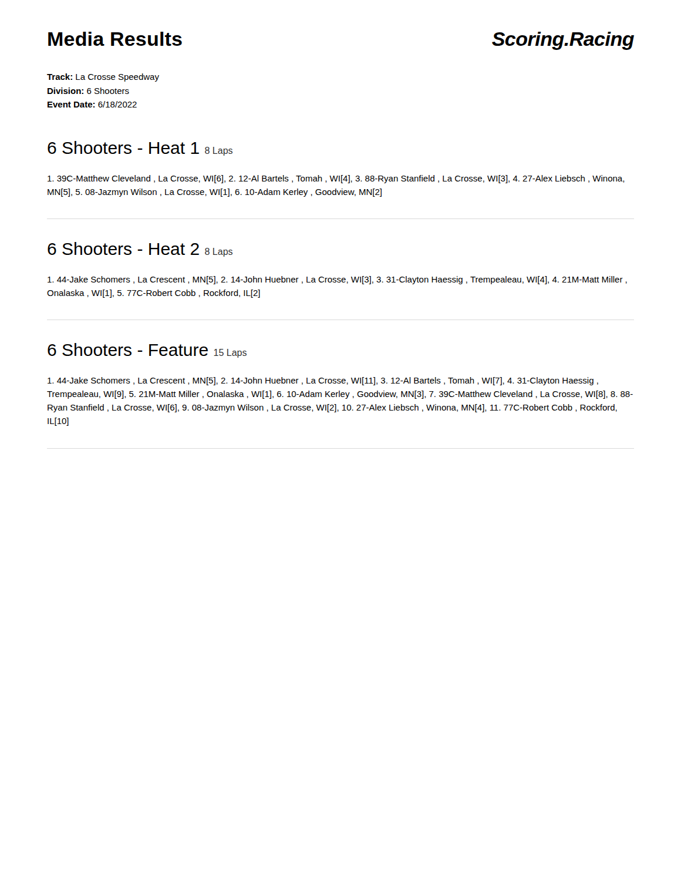Media Results
Scoring.Racing
Track: La Crosse Speedway
Division: 6 Shooters
Event Date: 6/18/2022
6 Shooters - Heat 1 8 Laps
1. 39C-Matthew Cleveland , La Crosse, WI[6], 2. 12-Al Bartels , Tomah , WI[4], 3. 88-Ryan Stanfield , La Crosse, WI[3], 4. 27-Alex Liebsch , Winona, MN[5], 5. 08-Jazmyn Wilson , La Crosse, WI[1], 6. 10-Adam Kerley , Goodview, MN[2]
6 Shooters - Heat 2 8 Laps
1. 44-Jake Schomers , La Crescent , MN[5], 2. 14-John Huebner , La Crosse, WI[3], 3. 31-Clayton Haessig , Trempealeau, WI[4], 4. 21M-Matt Miller , Onalaska , WI[1], 5. 77C-Robert Cobb , Rockford, IL[2]
6 Shooters - Feature 15 Laps
1. 44-Jake Schomers , La Crescent , MN[5], 2. 14-John Huebner , La Crosse, WI[11], 3. 12-Al Bartels , Tomah , WI[7], 4. 31-Clayton Haessig , Trempealeau, WI[9], 5. 21M-Matt Miller , Onalaska , WI[1], 6. 10-Adam Kerley , Goodview, MN[3], 7. 39C-Matthew Cleveland , La Crosse, WI[8], 8. 88-Ryan Stanfield , La Crosse, WI[6], 9. 08-Jazmyn Wilson , La Crosse, WI[2], 10. 27-Alex Liebsch , Winona, MN[4], 11. 77C-Robert Cobb , Rockford, IL[10]